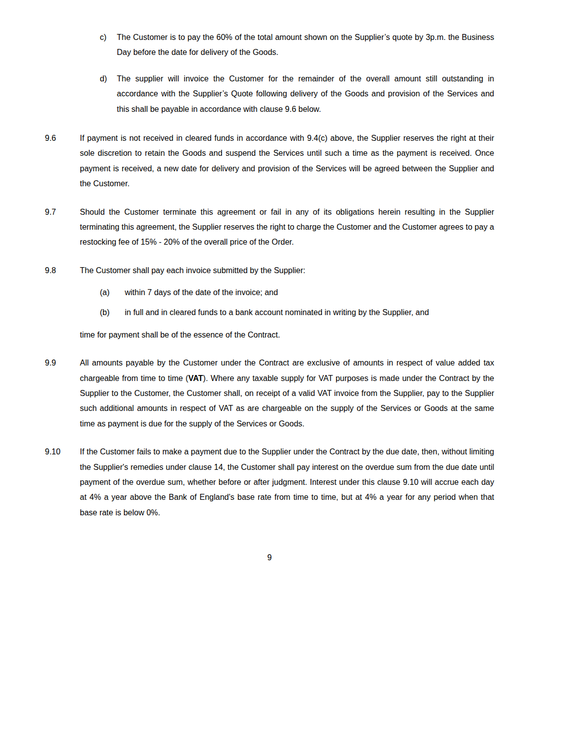c) The Customer is to pay the 60% of the total amount shown on the Supplier’s quote by 3p.m. the Business Day before the date for delivery of the Goods.
d) The supplier will invoice the Customer for the remainder of the overall amount still outstanding in accordance with the Supplier’s Quote following delivery of the Goods and provision of the Services and this shall be payable in accordance with clause 9.6 below.
9.6
If payment is not received in cleared funds in accordance with 9.4(c) above, the Supplier reserves the right at their sole discretion to retain the Goods and suspend the Services until such a time as the payment is received. Once payment is received, a new date for delivery and provision of the Services will be agreed between the Supplier and the Customer.
9.7
Should the Customer terminate this agreement or fail in any of its obligations herein resulting in the Supplier terminating this agreement, the Supplier reserves the right to charge the Customer and the Customer agrees to pay a restocking fee of 15% - 20% of the overall price of the Order.
9.8
The Customer shall pay each invoice submitted by the Supplier:
(a) within 7 days of the date of the invoice; and
(b) in full and in cleared funds to a bank account nominated in writing by the Supplier, and
time for payment shall be of the essence of the Contract.
9.9
All amounts payable by the Customer under the Contract are exclusive of amounts in respect of value added tax chargeable from time to time (VAT). Where any taxable supply for VAT purposes is made under the Contract by the Supplier to the Customer, the Customer shall, on receipt of a valid VAT invoice from the Supplier, pay to the Supplier such additional amounts in respect of VAT as are chargeable on the supply of the Services or Goods at the same time as payment is due for the supply of the Services or Goods.
9.10
If the Customer fails to make a payment due to the Supplier under the Contract by the due date, then, without limiting the Supplier's remedies under clause 14, the Customer shall pay interest on the overdue sum from the due date until payment of the overdue sum, whether before or after judgment. Interest under this clause 9.10 will accrue each day at 4% a year above the Bank of England's base rate from time to time, but at 4% a year for any period when that base rate is below 0%.
9